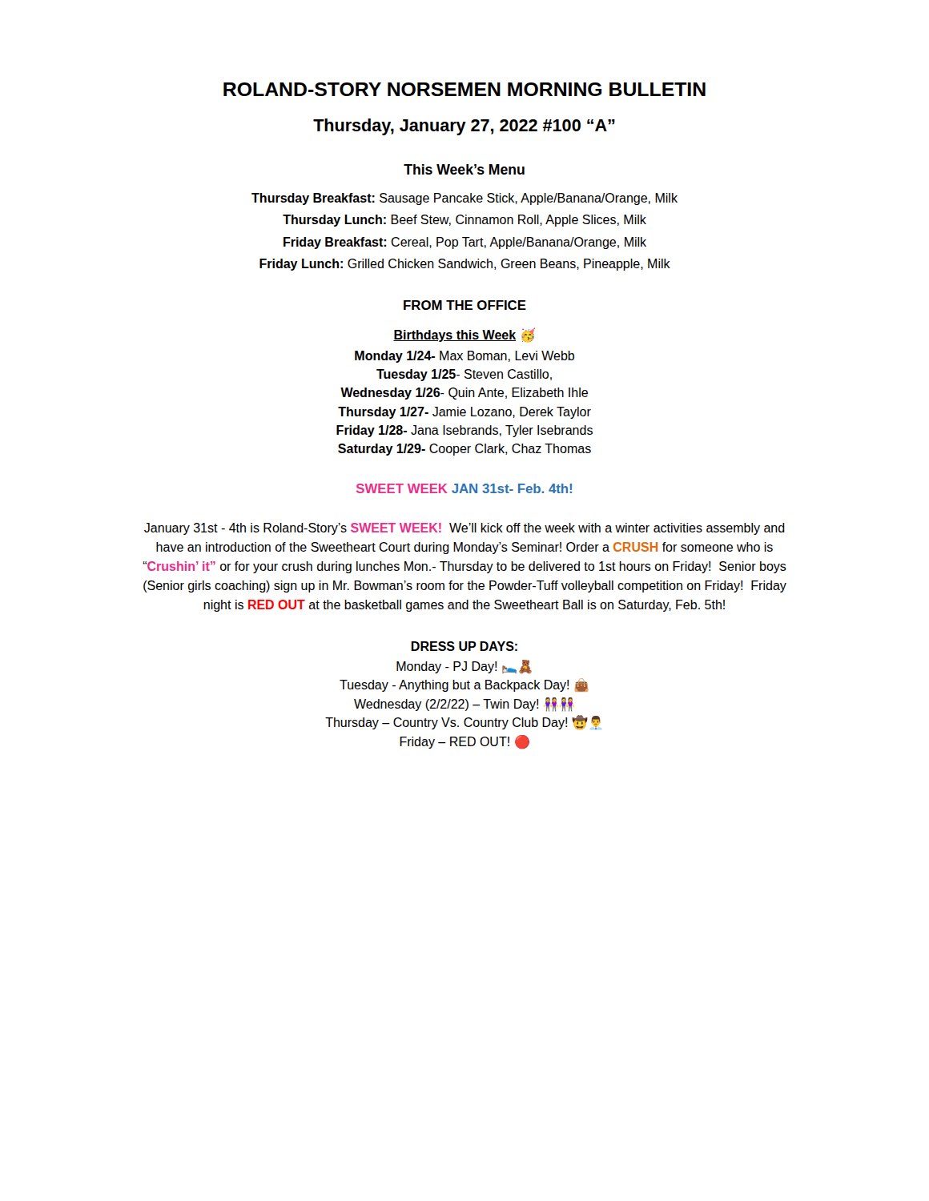ROLAND-STORY NORSEMEN MORNING BULLETIN
Thursday, January 27, 2022 #100 “A”
This Week’s Menu
Thursday Breakfast: Sausage Pancake Stick, Apple/Banana/Orange, Milk
Thursday Lunch: Beef Stew, Cinnamon Roll, Apple Slices, Milk
Friday Breakfast: Cereal, Pop Tart, Apple/Banana/Orange, Milk
Friday Lunch: Grilled Chicken Sandwich, Green Beans, Pineapple, Milk
FROM THE OFFICE
Birthdays this Week 🥳
Monday 1/24- Max Boman, Levi Webb
Tuesday 1/25- Steven Castillo,
Wednesday 1/26- Quin Ante, Elizabeth Ihle
Thursday 1/27- Jamie Lozano, Derek Taylor
Friday 1/28- Jana Isebrands, Tyler Isebrands
Saturday 1/29- Cooper Clark, Chaz Thomas
SWEET WEEK JAN 31st- Feb. 4th!
January 31st - 4th is Roland-Story’s SWEET WEEK! We’ll kick off the week with a winter activities assembly and have an introduction of the Sweetheart Court during Monday’s Seminar! Order a CRUSH for someone who is “Crushin’ it” or for your crush during lunches Mon.- Thursday to be delivered to 1st hours on Friday! Senior boys (Senior girls coaching) sign up in Mr. Bowman’s room for the Powder-Tuff volleyball competition on Friday! Friday night is RED OUT at the basketball games and the Sweetheart Ball is on Saturday, Feb. 5th!
DRESS UP DAYS:
Monday - PJ Day! 🛌🧸
Tuesday - Anything but a Backpack Day! 👜
Wednesday (2/2/22) – Twin Day! 👭👭
Thursday – Country Vs. Country Club Day! 🤠👨‍💼
Friday – RED OUT! 🔴